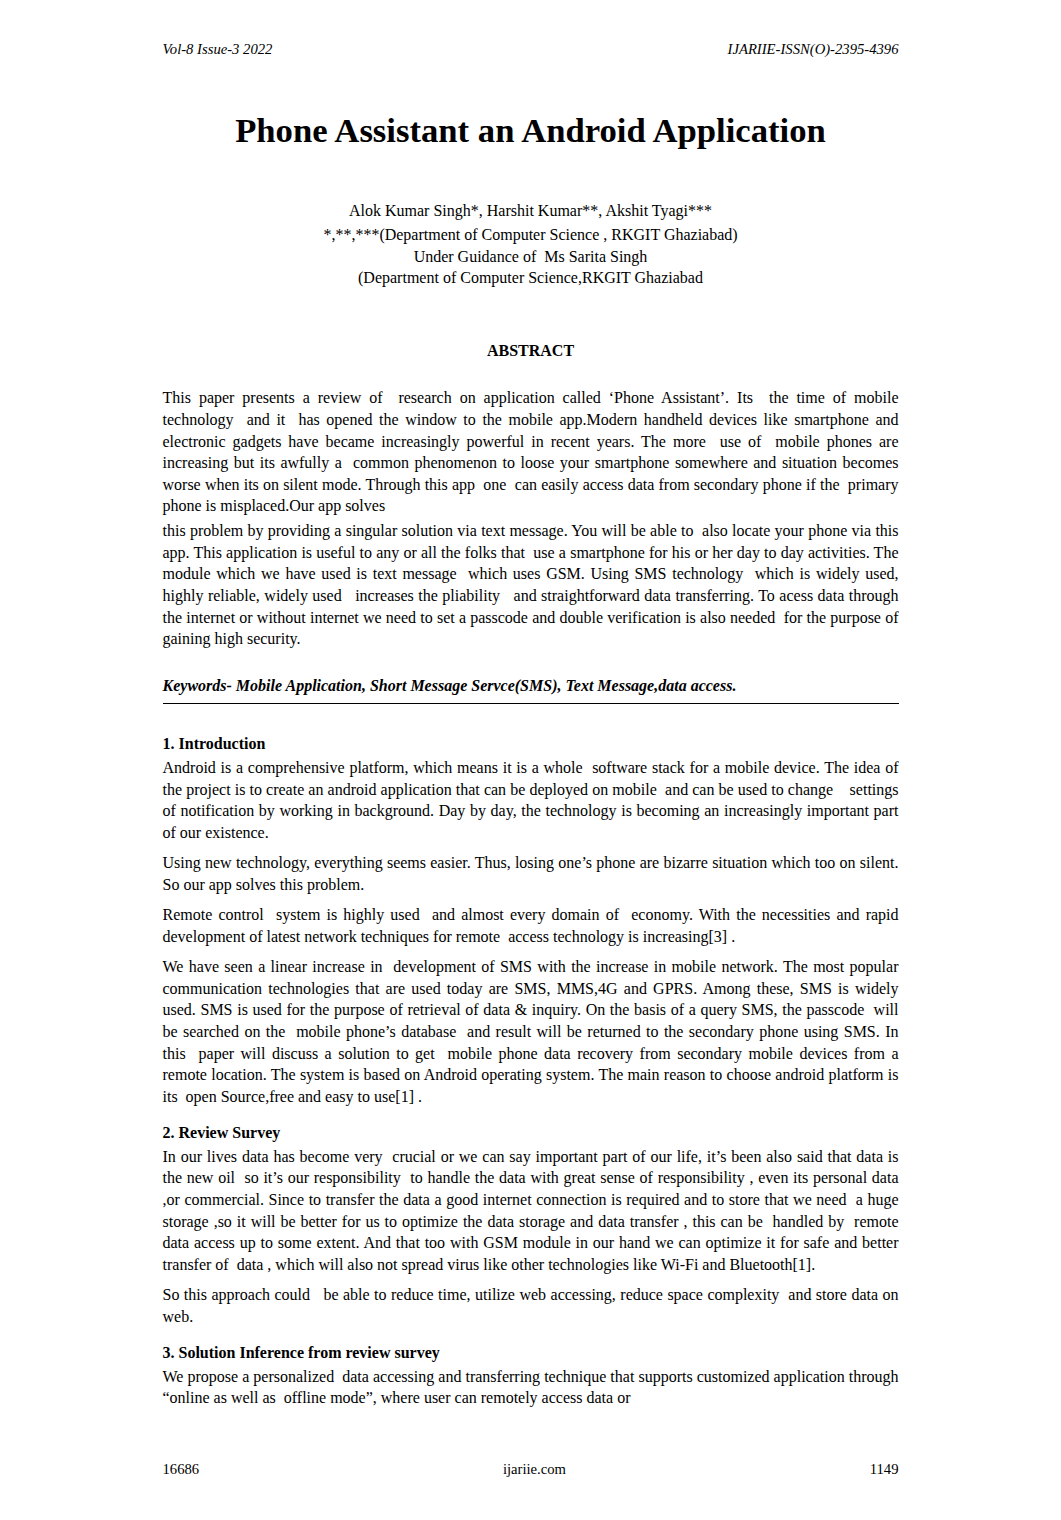Vol-8 Issue-3 2022 IJARIIE-ISSN(O)-2395-4396
Phone Assistant an Android Application
Alok Kumar Singh*, Harshit Kumar**, Akshit Tyagi***
*,**,***(Department of Computer Science , RKGIT Ghaziabad)
Under Guidance of Ms Sarita Singh
(Department of Computer Science,RKGIT Ghaziabad
ABSTRACT
This paper presents a review of research on application called ‘Phone Assistant’. Its the time of mobile technology and it has opened the window to the mobile app.Modern handheld devices like smartphone and electronic gadgets have became increasingly powerful in recent years. The more use of mobile phones are increasing but its awfully a common phenomenon to loose your smartphone somewhere and situation becomes worse when its on silent mode. Through this app one can easily access data from secondary phone if the primary phone is misplaced.Our app solves
this problem by providing a singular solution via text message. You will be able to also locate your phone via this app. This application is useful to any or all the folks that use a smartphone for his or her day to day activities. The module which we have used is text message which uses GSM. Using SMS technology which is widely used, highly reliable, widely used increases the pliability and straightforward data transferring. To acess data through the internet or without internet we need to set a passcode and double verification is also needed for the purpose of gaining high security.
Keywords- Mobile Application, Short Message Servce(SMS), Text Message,data access.
1. Introduction
Android is a comprehensive platform, which means it is a whole software stack for a mobile device. The idea of the project is to create an android application that can be deployed on mobile and can be used to change settings of notification by working in background. Day by day, the technology is becoming an increasingly important part of our existence.
Using new technology, everything seems easier. Thus, losing one’s phone are bizarre situation which too on silent. So our app solves this problem.
Remote control system is highly used and almost every domain of economy. With the necessities and rapid development of latest network techniques for remote access technology is increasing[3] .
We have seen a linear increase in development of SMS with the increase in mobile network. The most popular communication technologies that are used today are SMS, MMS,4G and GPRS. Among these, SMS is widely used. SMS is used for the purpose of retrieval of data & inquiry. On the basis of a query SMS, the passcode will be searched on the mobile phone’s database and result will be returned to the secondary phone using SMS. In this paper will discuss a solution to get mobile phone data recovery from secondary mobile devices from a remote location. The system is based on Android operating system. The main reason to choose android platform is its open Source,free and easy to use[1] .
2. Review Survey
In our lives data has become very crucial or we can say important part of our life, it’s been also said that data is the new oil so it’s our responsibility to handle the data with great sense of responsibility , even its personal data ,or commercial. Since to transfer the data a good internet connection is required and to store that we need a huge storage ,so it will be better for us to optimize the data storage and data transfer , this can be handled by remote data access up to some extent. And that too with GSM module in our hand we can optimize it for safe and better transfer of data , which will also not spread virus like other technologies like Wi-Fi and Bluetooth[1].
So this approach could be able to reduce time, utilize web accessing, reduce space complexity and store data on web.
3. Solution Inference from review survey
We propose a personalized data accessing and transferring technique that supports customized application through “online as well as offline mode”, where user can remotely access data or
16686 ijariie.com 1149